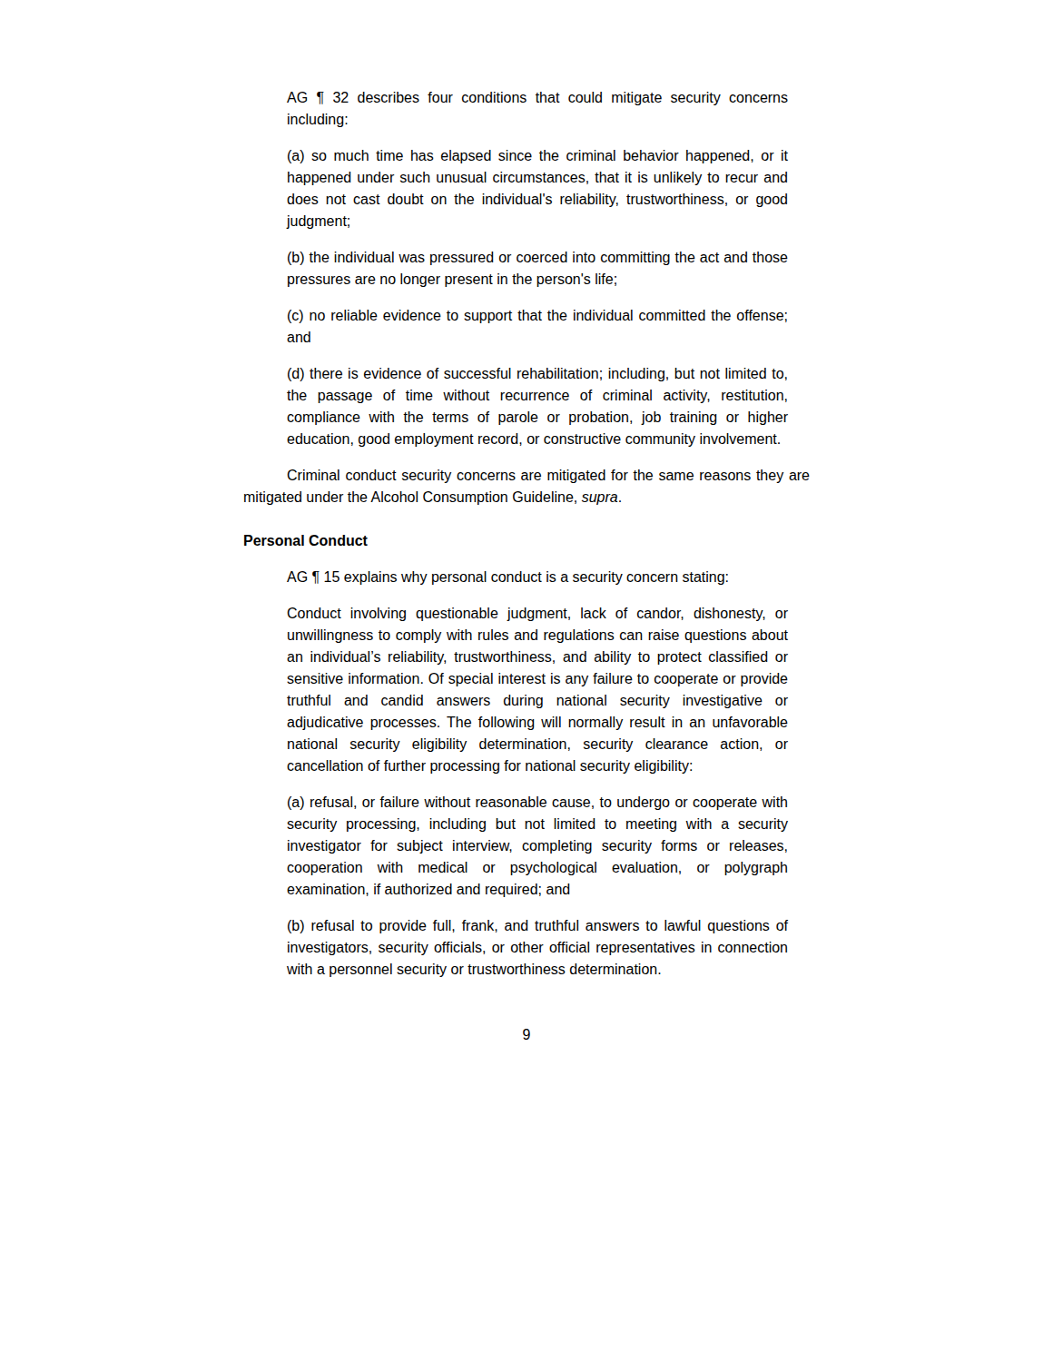AG ¶ 32 describes four conditions that could mitigate security concerns including:
(a) so much time has elapsed since the criminal behavior happened, or it happened under such unusual circumstances, that it is unlikely to recur and does not cast doubt on the individual's reliability, trustworthiness, or good judgment;
(b) the individual was pressured or coerced into committing the act and those pressures are no longer present in the person's life;
(c) no reliable evidence to support that the individual committed the offense; and
(d) there is evidence of successful rehabilitation; including, but not limited to, the passage of time without recurrence of criminal activity, restitution, compliance with the terms of parole or probation, job training or higher education, good employment record, or constructive community involvement.
Criminal conduct security concerns are mitigated for the same reasons they are mitigated under the Alcohol Consumption Guideline, supra.
Personal Conduct
AG ¶ 15 explains why personal conduct is a security concern stating:
Conduct involving questionable judgment, lack of candor, dishonesty, or unwillingness to comply with rules and regulations can raise questions about an individual’s reliability, trustworthiness, and ability to protect classified or sensitive information. Of special interest is any failure to cooperate or provide truthful and candid answers during national security investigative or adjudicative processes. The following will normally result in an unfavorable national security eligibility determination, security clearance action, or cancellation of further processing for national security eligibility:
(a) refusal, or failure without reasonable cause, to undergo or cooperate with security processing, including but not limited to meeting with a security investigator for subject interview, completing security forms or releases, cooperation with medical or psychological evaluation, or polygraph examination, if authorized and required; and
(b) refusal to provide full, frank, and truthful answers to lawful questions of investigators, security officials, or other official representatives in connection with a personnel security or trustworthiness determination.
9